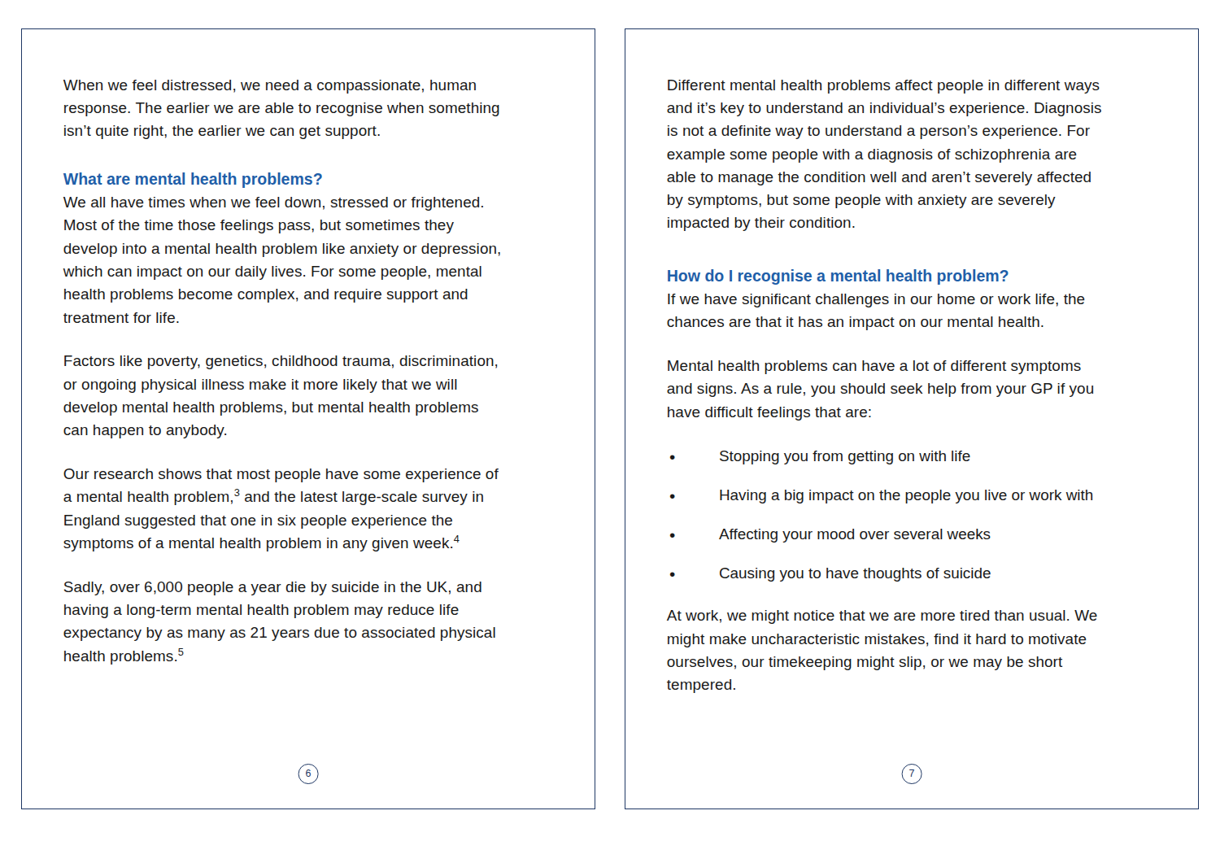When we feel distressed, we need a compassionate, human response. The earlier we are able to recognise when something isn’t quite right, the earlier we can get support.
What are mental health problems?
We all have times when we feel down, stressed or frightened. Most of the time those feelings pass, but sometimes they develop into a mental health problem like anxiety or depression, which can impact on our daily lives. For some people, mental health problems become complex, and require support and treatment for life.
Factors like poverty, genetics, childhood trauma, discrimination, or ongoing physical illness make it more likely that we will develop mental health problems, but mental health problems can happen to anybody.
Our research shows that most people have some experience of a mental health problem,3 and the latest large-scale survey in England suggested that one in six people experience the symptoms of a mental health problem in any given week.4
Sadly, over 6,000 people a year die by suicide in the UK, and having a long-term mental health problem may reduce life expectancy by as many as 21 years due to associated physical health problems.5
6
Different mental health problems affect people in different ways and it’s key to understand an individual’s experience. Diagnosis is not a definite way to understand a person’s experience. For example some people with a diagnosis of schizophrenia are able to manage the condition well and aren’t severely affected by symptoms, but some people with anxiety are severely impacted by their condition.
How do I recognise a mental health problem?
If we have significant challenges in our home or work life, the chances are that it has an impact on our mental health.
Mental health problems can have a lot of different symptoms and signs. As a rule, you should seek help from your GP if you have difficult feelings that are:
Stopping you from getting on with life
Having a big impact on the people you live or work with
Affecting your mood over several weeks
Causing you to have thoughts of suicide
At work, we might notice that we are more tired than usual. We might make uncharacteristic mistakes, find it hard to motivate ourselves, our timekeeping might slip, or we may be short tempered.
7